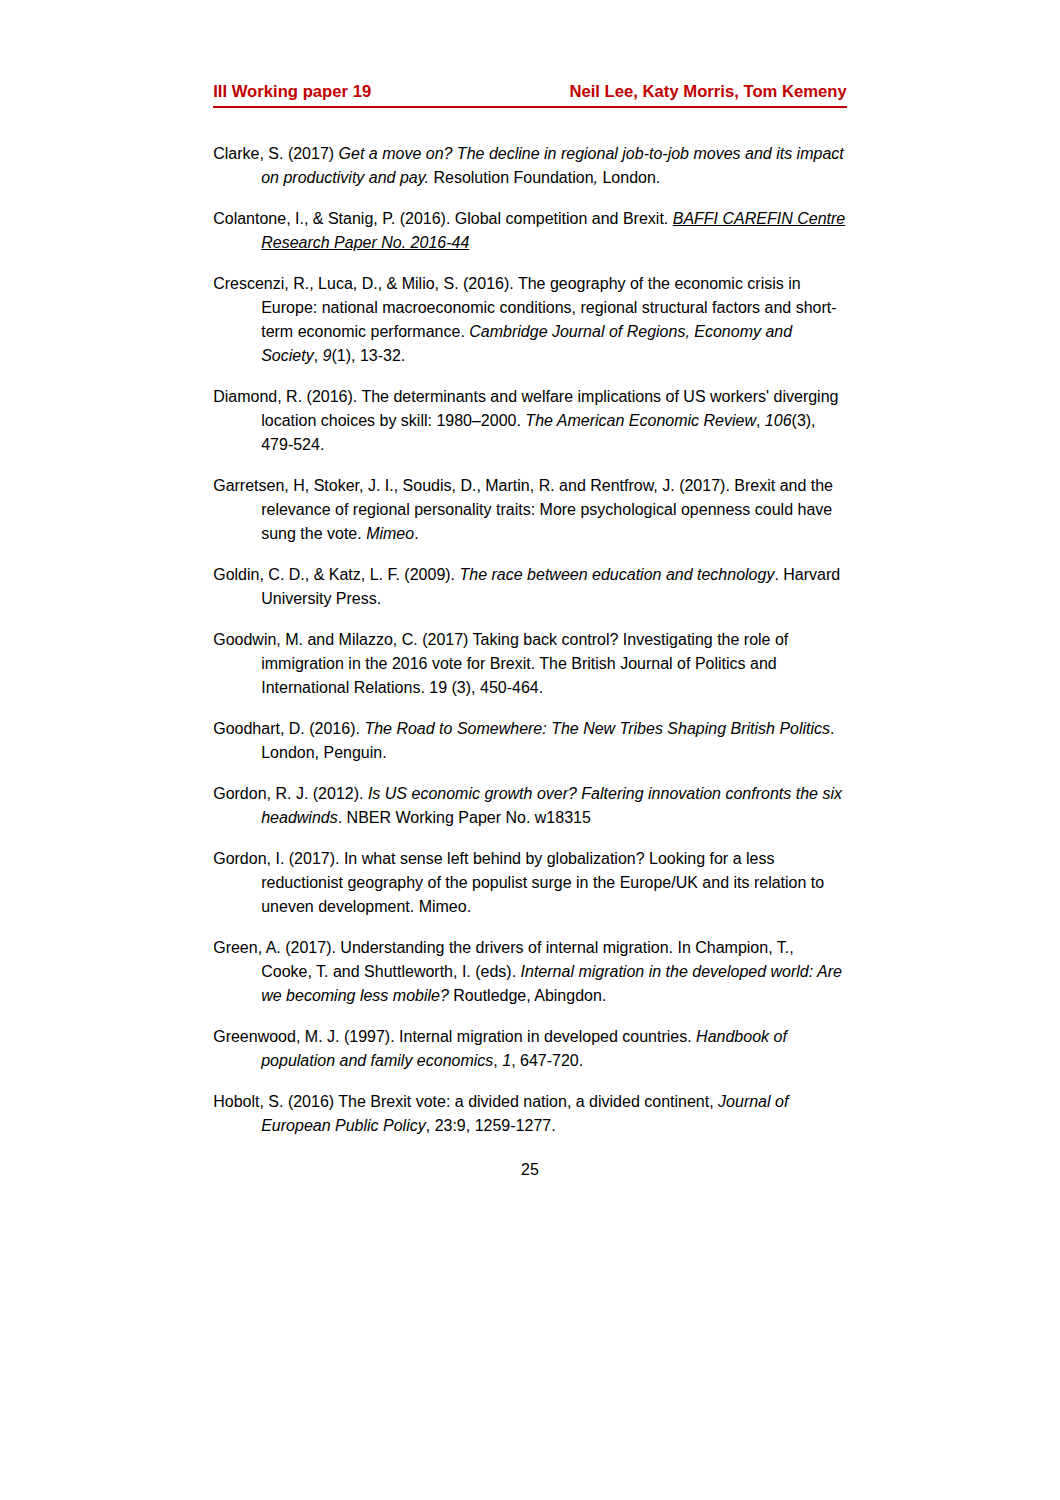III Working paper 19 Neil Lee, Katy Morris, Tom Kemeny
Clarke, S. (2017) Get a move on? The decline in regional job-to-job moves and its impact on productivity and pay. Resolution Foundation, London.
Colantone, I., & Stanig, P. (2016). Global competition and Brexit. BAFFI CAREFIN Centre Research Paper No. 2016-44
Crescenzi, R., Luca, D., & Milio, S. (2016). The geography of the economic crisis in Europe: national macroeconomic conditions, regional structural factors and short-term economic performance. Cambridge Journal of Regions, Economy and Society, 9(1), 13-32.
Diamond, R. (2016). The determinants and welfare implications of US workers' diverging location choices by skill: 1980–2000. The American Economic Review, 106(3), 479-524.
Garretsen, H, Stoker, J. I., Soudis, D., Martin, R. and Rentfrow, J. (2017). Brexit and the relevance of regional personality traits: More psychological openness could have sung the vote. Mimeo.
Goldin, C. D., & Katz, L. F. (2009). The race between education and technology. Harvard University Press.
Goodwin, M. and Milazzo, C. (2017) Taking back control? Investigating the role of immigration in the 2016 vote for Brexit. The British Journal of Politics and International Relations. 19 (3), 450-464.
Goodhart, D. (2016). The Road to Somewhere: The New Tribes Shaping British Politics. London, Penguin.
Gordon, R. J. (2012). Is US economic growth over? Faltering innovation confronts the six headwinds. NBER Working Paper No. w18315
Gordon, I. (2017). In what sense left behind by globalization? Looking for a less reductionist geography of the populist surge in the Europe/UK and its relation to uneven development. Mimeo.
Green, A. (2017). Understanding the drivers of internal migration. In Champion, T., Cooke, T. and Shuttleworth, I. (eds). Internal migration in the developed world: Are we becoming less mobile? Routledge, Abingdon.
Greenwood, M. J. (1997). Internal migration in developed countries. Handbook of population and family economics, 1, 647-720.
Hobolt, S. (2016) The Brexit vote: a divided nation, a divided continent, Journal of European Public Policy, 23:9, 1259-1277.
25